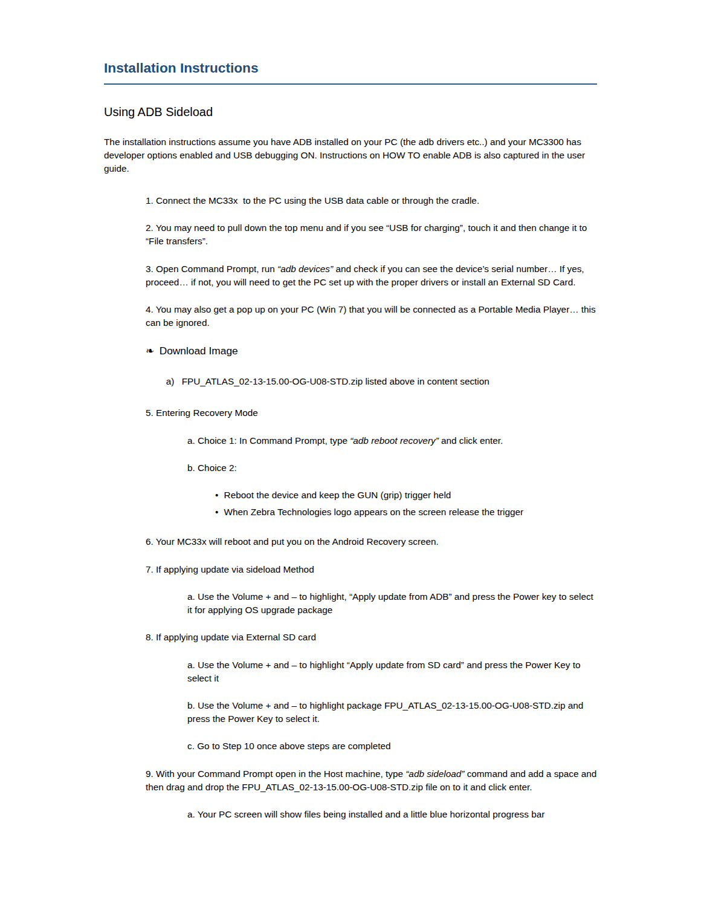Installation Instructions
Using ADB Sideload
The installation instructions assume you have ADB installed on your PC (the adb drivers etc..) and your MC3300 has developer options enabled and USB debugging ON. Instructions on HOW TO enable ADB is also captured in the user guide.
1. Connect the MC33x to the PC using the USB data cable or through the cradle.
2. You may need to pull down the top menu and if you see “USB for charging”, touch it and then change it to “File transfers”.
3. Open Command Prompt, run “adb devices” and check if you can see the device’s serial number… If yes, proceed… if not, you will need to get the PC set up with the proper drivers or install an External SD Card.
4. You may also get a pop up on your PC (Win 7) that you will be connected as a Portable Media Player… this can be ignored.
❧Download Image
a) FPU_ATLAS_02-13-15.00-OG-U08-STD.zip listed above in content section
5. Entering Recovery Mode
a. Choice 1: In Command Prompt, type “adb reboot recovery” and click enter.
b. Choice 2:
Reboot the device and keep the GUN (grip) trigger held
When Zebra Technologies logo appears on the screen release the trigger
6. Your MC33x will reboot and put you on the Android Recovery screen.
7. If applying update via sideload Method
a. Use the Volume + and – to highlight, “Apply update from ADB” and press the Power key to select it for applying OS upgrade package
8. If applying update via External SD card
a. Use the Volume + and – to highlight “Apply update from SD card” and press the Power Key to select it
b. Use the Volume + and – to highlight package FPU_ATLAS_02-13-15.00-OG-U08-STD.zip and press the Power Key to select it.
c. Go to Step 10 once above steps are completed
9. With your Command Prompt open in the Host machine, type “adb sideload” command and add a space and then drag and drop the FPU_ATLAS_02-13-15.00-OG-U08-STD.zip file on to it and click enter.
a. Your PC screen will show files being installed and a little blue horizontal progress bar